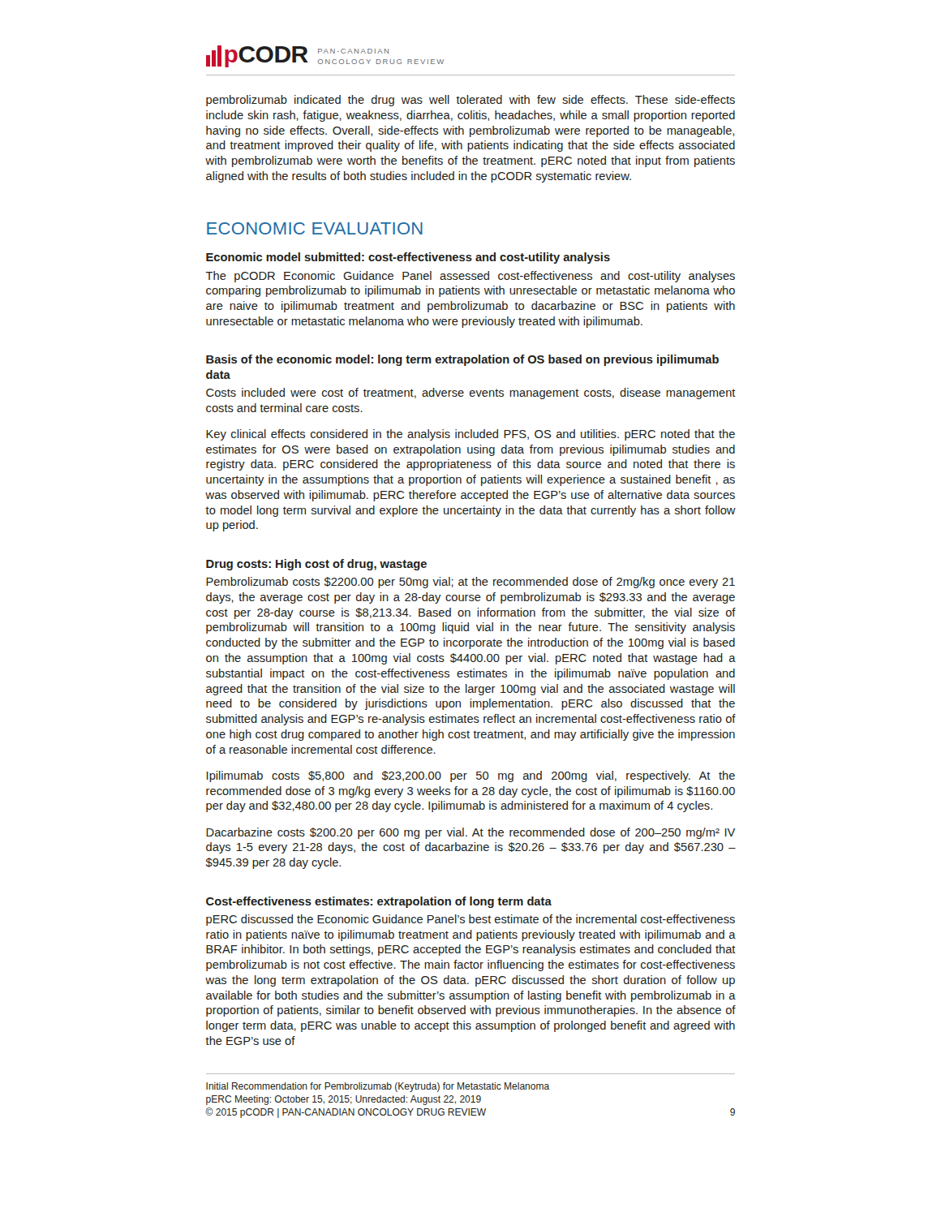p CODR
Pan-Canadian
Oncology Drug Review
pembrolizumab indicated the drug was well tolerated with few side effects. These side-effects include skin rash, fatigue, weakness, diarrhea, colitis, headaches, while a small proportion reported having no side effects. Overall, side-effects with pembrolizumab were reported to be manageable, and treatment improved their quality of life, with patients indicating that the side effects associated with pembrolizumab were worth the benefits of the treatment. pERC noted that input from patients aligned with the results of both studies included in the pCODR systematic review.
ECONOMIC EVALUATION
Economic model submitted: cost-effectiveness and cost-utility analysis
The pCODR Economic Guidance Panel assessed cost-effectiveness and cost-utility analyses comparing pembrolizumab to ipilimumab in patients with unresectable or metastatic melanoma who are naive to ipilimumab treatment and pembrolizumab to dacarbazine or BSC in patients with unresectable or metastatic melanoma who were previously treated with ipilimumab.
Basis of the economic model: long term extrapolation of OS based on previous ipilimumab data
Costs included were cost of treatment, adverse events management costs, disease management costs and terminal care costs.
Key clinical effects considered in the analysis included PFS, OS and utilities. pERC noted that the estimates for OS were based on extrapolation using data from previous ipilimumab studies and registry data. pERC considered the appropriateness of this data source and noted that there is uncertainty in the assumptions that a proportion of patients will experience a sustained benefit , as was observed with ipilimumab. pERC therefore accepted the EGP’s use of alternative data sources to model long term survival and explore the uncertainty in the data that currently has a short follow up period.
Drug costs: High cost of drug, wastage
Pembrolizumab costs $2200.00 per 50mg vial; at the recommended dose of 2mg/kg once every 21 days, the average cost per day in a 28-day course of pembrolizumab is $293.33 and the average cost per 28-day course is $8,213.34. Based on information from the submitter, the vial size of pembrolizumab will transition to a 100mg liquid vial in the near future. The sensitivity analysis conducted by the submitter and the EGP to incorporate the introduction of the 100mg vial is based on the assumption that a 100mg vial costs $4400.00 per vial. pERC noted that wastage had a substantial impact on the cost-effectiveness estimates in the ipilimumab naïve population and agreed that the transition of the vial size to the larger 100mg vial and the associated wastage will need to be considered by jurisdictions upon implementation. pERC also discussed that the submitted analysis and EGP’s re-analysis estimates reflect an incremental cost-effectiveness ratio of one high cost drug compared to another high cost treatment, and may artificially give the impression of a reasonable incremental cost difference.
Ipilimumab costs $5,800 and $23,200.00 per 50 mg and 200mg vial, respectively. At the recommended dose of 3 mg/kg every 3 weeks for a 28 day cycle, the cost of ipilimumab is $1160.00 per day and $32,480.00 per 28 day cycle. Ipilimumab is administered for a maximum of 4 cycles.
Dacarbazine costs $200.20 per 600 mg per vial. At the recommended dose of 200–250 mg/m² IV days 1-5 every 21-28 days, the cost of dacarbazine is $20.26 – $33.76 per day and $567.230 – $945.39 per 28 day cycle.
Cost-effectiveness estimates: extrapolation of long term data
pERC discussed the Economic Guidance Panel’s best estimate of the incremental cost-effectiveness ratio in patients naïve to ipilimumab treatment and patients previously treated with ipilimumab and a BRAF inhibitor. In both settings, pERC accepted the EGP’s reanalysis estimates and concluded that pembrolizumab is not cost effective. The main factor influencing the estimates for cost-effectiveness was the long term extrapolation of the OS data. pERC discussed the short duration of follow up available for both studies and the submitter’s assumption of lasting benefit with pembrolizumab in a proportion of patients, similar to benefit observed with previous immunotherapies. In the absence of longer term data, pERC was unable to accept this assumption of prolonged benefit and agreed with the EGP’s use of
Initial Recommendation for Pembrolizumab (Keytruda) for Metastatic Melanoma
pERC Meeting: October 15, 2015; Unredacted: August 22, 2019
© 2015 pCODR | PAN-CANADIAN ONCOLOGY DRUG REVIEW 9